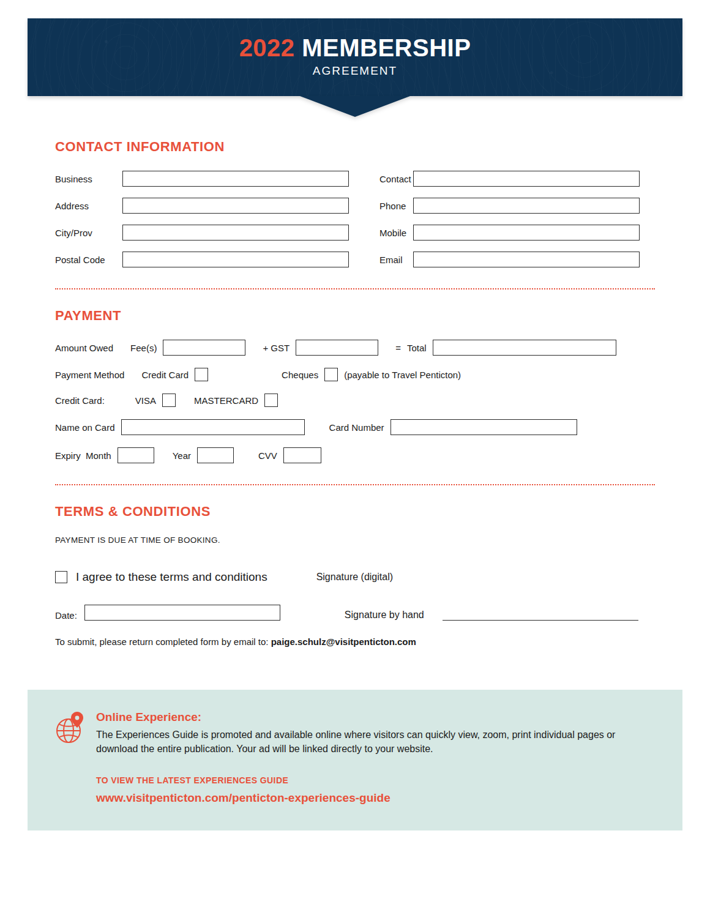2022 MEMBERSHIP
AGREEMENT
CONTACT INFORMATION
Business
Contact
Address
Phone
City/Prov
Mobile
Postal Code
Email
PAYMENT
Amount Owed Fee(s) + GST = Total
Payment Method Credit Card Cheques (payable to Travel Penticton)
Credit Card: VISA MASTERCARD
Name on Card Card Number
Expiry Month Year CVV
TERMS & CONDITIONS
PAYMENT IS DUE AT TIME OF BOOKING.
I agree to these terms and conditions Signature (digital)
Date: Signature by hand
To submit, please return completed form by email to: paige.schulz@visitpenticton.com
Online Experience:
The Experiences Guide is promoted and available online where visitors can quickly view, zoom, print individual pages or download the entire publication. Your ad will be linked directly to your website.
TO VIEW THE LATEST EXPERIENCES GUIDE
www.visitpenticton.com/penticton-experiences-guide